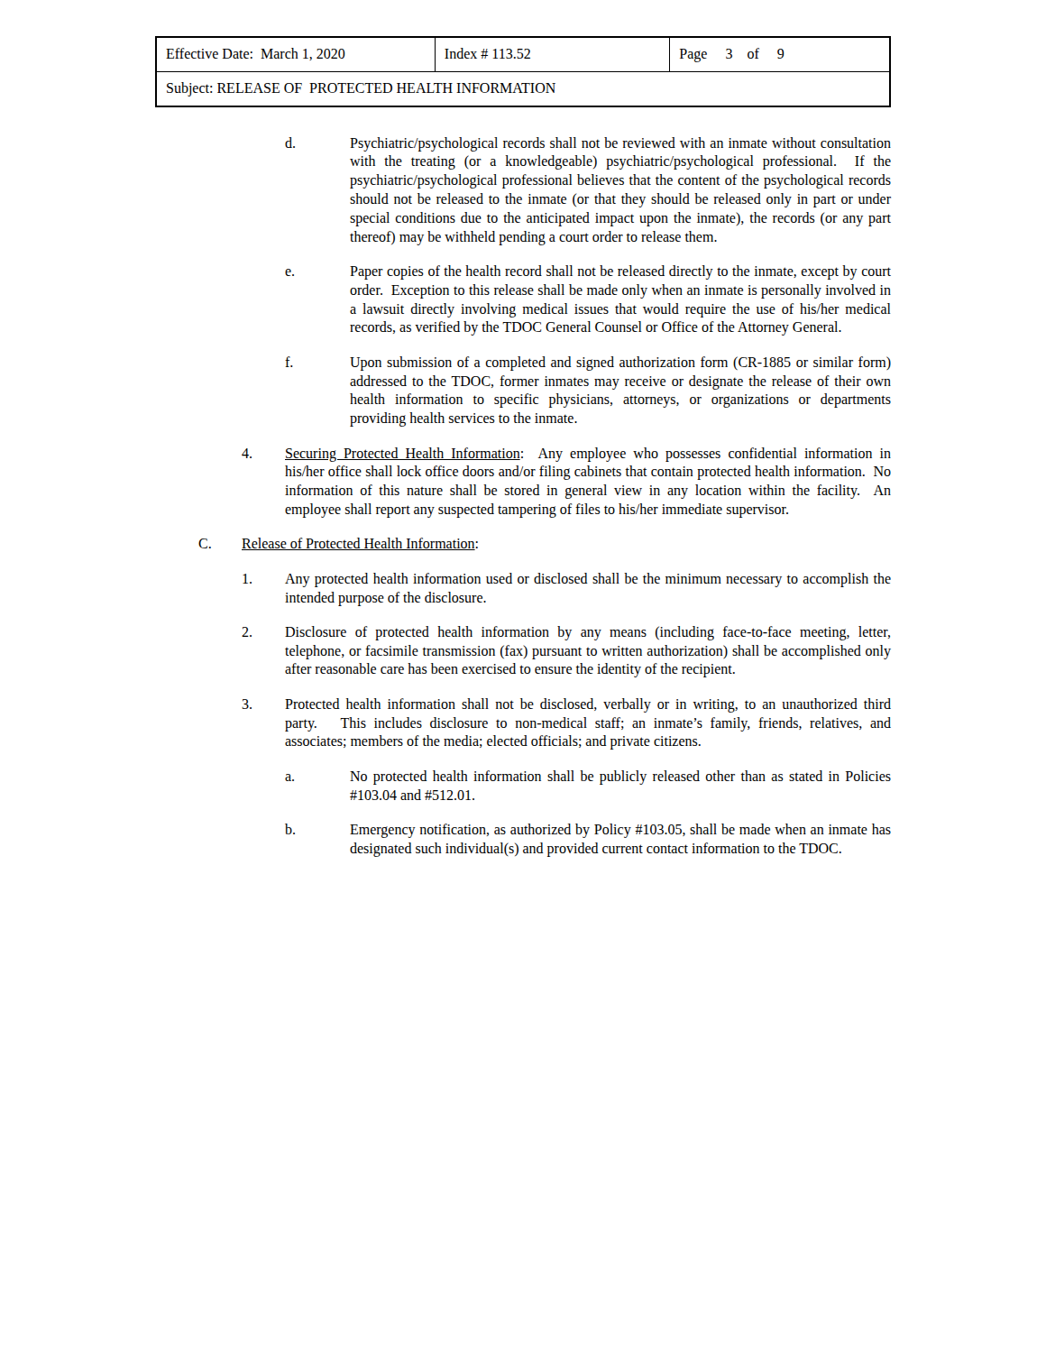| Effective Date: March 1, 2020 | Index # 113.52 | Page 3 of 9 |
| Subject: RELEASE OF PROTECTED HEALTH INFORMATION |
d. Psychiatric/psychological records shall not be reviewed with an inmate without consultation with the treating (or a knowledgeable) psychiatric/psychological professional. If the psychiatric/psychological professional believes that the content of the psychological records should not be released to the inmate (or that they should be released only in part or under special conditions due to the anticipated impact upon the inmate), the records (or any part thereof) may be withheld pending a court order to release them.
e. Paper copies of the health record shall not be released directly to the inmate, except by court order. Exception to this release shall be made only when an inmate is personally involved in a lawsuit directly involving medical issues that would require the use of his/her medical records, as verified by the TDOC General Counsel or Office of the Attorney General.
f. Upon submission of a completed and signed authorization form (CR-1885 or similar form) addressed to the TDOC, former inmates may receive or designate the release of their own health information to specific physicians, attorneys, or organizations or departments providing health services to the inmate.
4. Securing Protected Health Information: Any employee who possesses confidential information in his/her office shall lock office doors and/or filing cabinets that contain protected health information. No information of this nature shall be stored in general view in any location within the facility. An employee shall report any suspected tampering of files to his/her immediate supervisor.
C. Release of Protected Health Information:
1. Any protected health information used or disclosed shall be the minimum necessary to accomplish the intended purpose of the disclosure.
2. Disclosure of protected health information by any means (including face-to-face meeting, letter, telephone, or facsimile transmission (fax) pursuant to written authorization) shall be accomplished only after reasonable care has been exercised to ensure the identity of the recipient.
3. Protected health information shall not be disclosed, verbally or in writing, to an unauthorized third party. This includes disclosure to non-medical staff; an inmate’s family, friends, relatives, and associates; members of the media; elected officials; and private citizens.
a. No protected health information shall be publicly released other than as stated in Policies #103.04 and #512.01.
b. Emergency notification, as authorized by Policy #103.05, shall be made when an inmate has designated such individual(s) and provided current contact information to the TDOC.